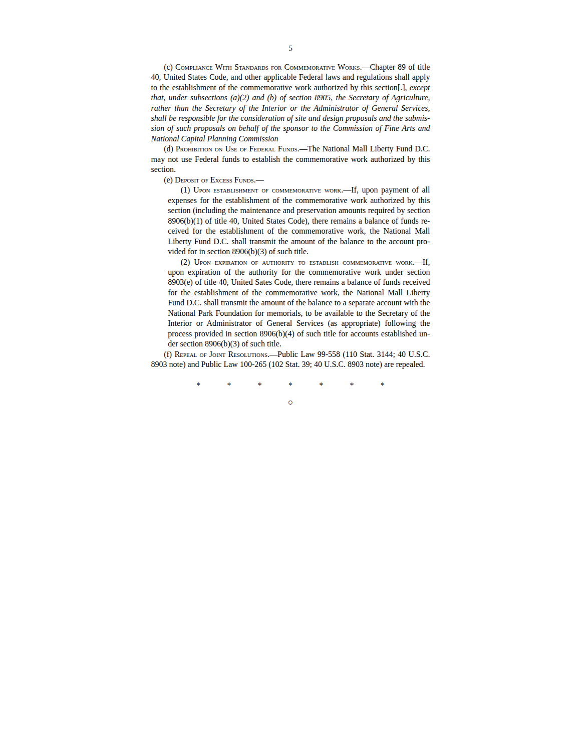5
(c) Compliance With Standards for Commemorative Works.—Chapter 89 of title 40, United States Code, and other applicable Federal laws and regulations shall apply to the establishment of the commemorative work authorized by this section[.], except that, under subsections (a)(2) and (b) of section 8905, the Secretary of Agriculture, rather than the Secretary of the Interior or the Administrator of General Services, shall be responsible for the consideration of site and design proposals and the submission of such proposals on behalf of the sponsor to the Commission of Fine Arts and National Capital Planning Commission
(d) Prohibition on Use of Federal Funds.—The National Mall Liberty Fund D.C. may not use Federal funds to establish the commemorative work authorized by this section.
(e) Deposit of Excess Funds.—
(1) Upon establishment of commemorative work.—If, upon payment of all expenses for the establishment of the commemorative work authorized by this section (including the maintenance and preservation amounts required by section 8906(b)(1) of title 40, United States Code), there remains a balance of funds received for the establishment of the commemorative work, the National Mall Liberty Fund D.C. shall transmit the amount of the balance to the account provided for in section 8906(b)(3) of such title.
(2) Upon expiration of authority to establish commemorative work.—If, upon expiration of the authority for the commemorative work under section 8903(e) of title 40, United Sates Code, there remains a balance of funds received for the establishment of the commemorative work, the National Mall Liberty Fund D.C. shall transmit the amount of the balance to a separate account with the National Park Foundation for memorials, to be available to the Secretary of the Interior or Administrator of General Services (as appropriate) following the process provided in section 8906(b)(4) of such title for accounts established under section 8906(b)(3) of such title.
(f) Repeal of Joint Resolutions.—Public Law 99-558 (110 Stat. 3144; 40 U.S.C. 8903 note) and Public Law 100-265 (102 Stat. 39; 40 U.S.C. 8903 note) are repealed.
*******
○